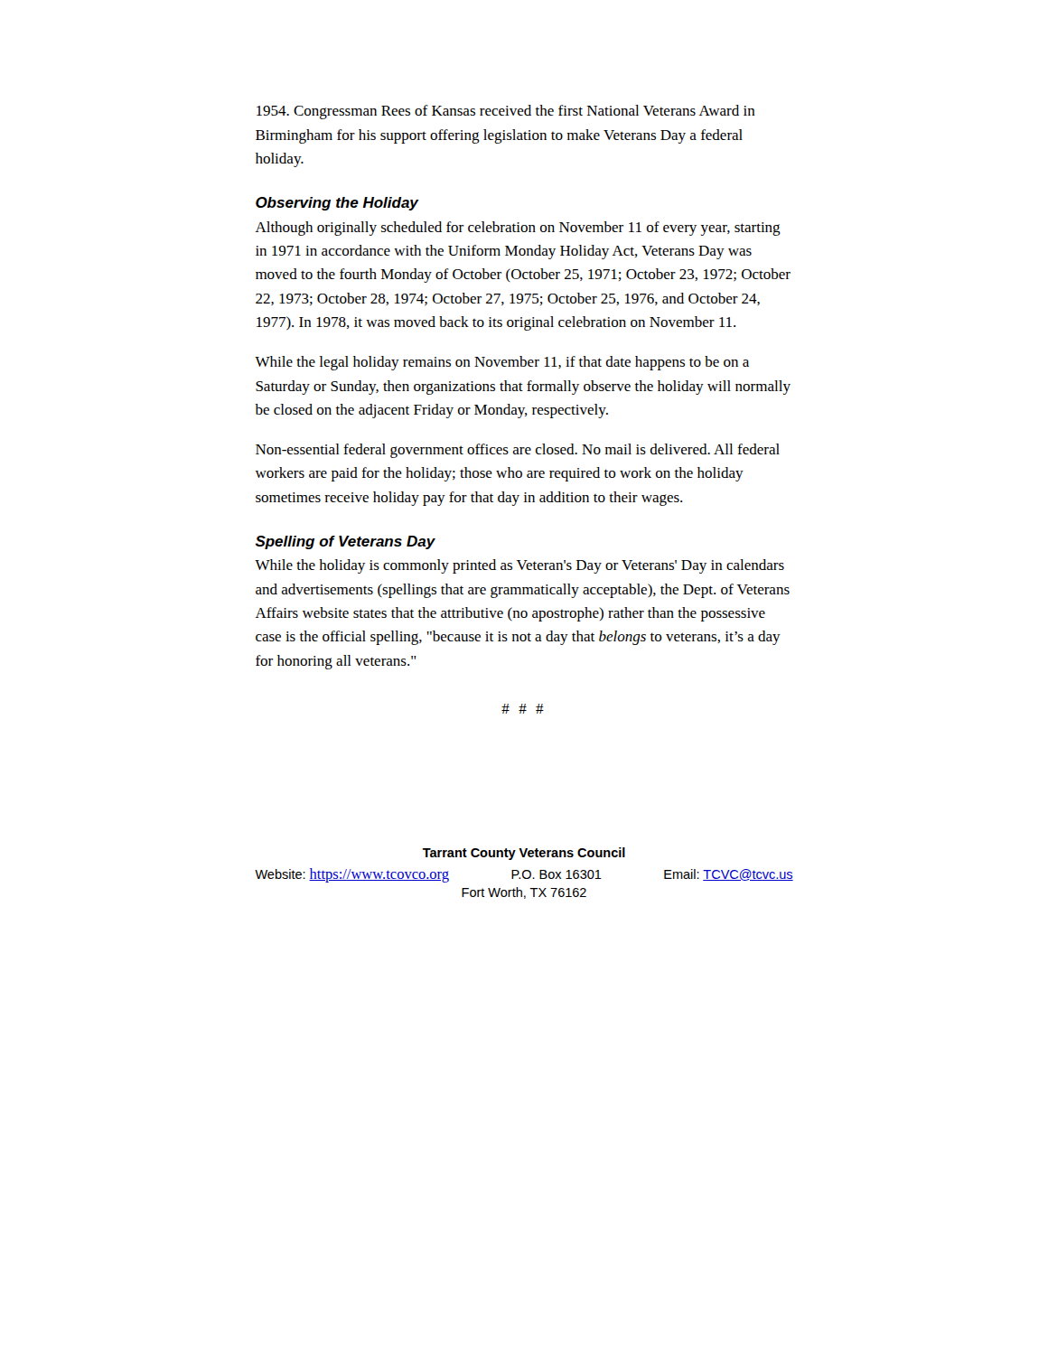1954. Congressman Rees of Kansas received the first National Veterans Award in Birmingham for his support offering legislation to make Veterans Day a federal holiday.
Observing the Holiday
Although originally scheduled for celebration on November 11 of every year, starting in 1971 in accordance with the Uniform Monday Holiday Act, Veterans Day was moved to the fourth Monday of October (October 25, 1971; October 23, 1972; October 22, 1973; October 28, 1974; October 27, 1975; October 25, 1976, and October 24, 1977). In 1978, it was moved back to its original celebration on November 11.
While the legal holiday remains on November 11, if that date happens to be on a Saturday or Sunday, then organizations that formally observe the holiday will normally be closed on the adjacent Friday or Monday, respectively.
Non-essential federal government offices are closed. No mail is delivered. All federal workers are paid for the holiday; those who are required to work on the holiday sometimes receive holiday pay for that day in addition to their wages.
Spelling of Veterans Day
While the holiday is commonly printed as Veteran's Day or Veterans' Day in calendars and advertisements (spellings that are grammatically acceptable), the Dept. of Veterans Affairs website states that the attributive (no apostrophe) rather than the possessive case is the official spelling, "because it is not a day that belongs to veterans, it’s a day for honoring all veterans."
# # #
Tarrant County Veterans Council
Website: https://www.tcovco.org P.O. Box 16301 Email: TCVC@tcvc.us
Fort Worth, TX 76162